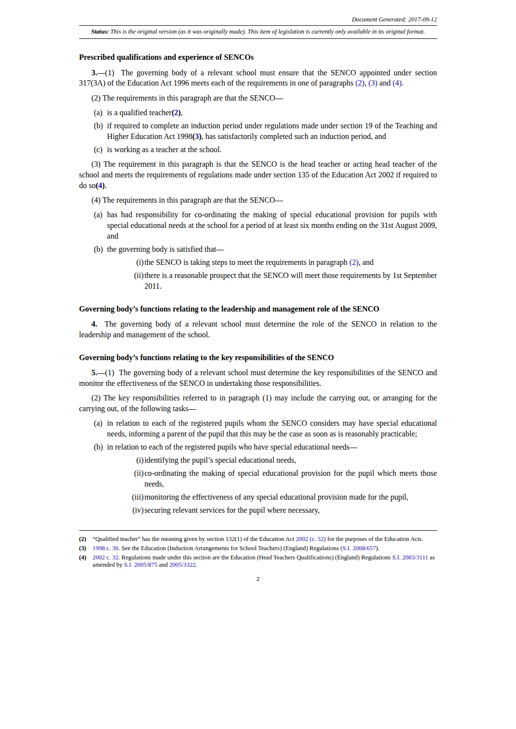Document Generated: 2017-09-12
Status: This is the original version (as it was originally made). This item of legislation is currently only available in its original format.
Prescribed qualifications and experience of SENCOs
3.—(1) The governing body of a relevant school must ensure that the SENCO appointed under section 317(3A) of the Education Act 1996 meets each of the requirements in one of paragraphs (2), (3) and (4).
(2) The requirements in this paragraph are that the SENCO—
(a) is a qualified teacher(2),
(b) if required to complete an induction period under regulations made under section 19 of the Teaching and Higher Education Act 1998(3), has satisfactorily completed such an induction period, and
(c) is working as a teacher at the school.
(3) The requirement in this paragraph is that the SENCO is the head teacher or acting head teacher of the school and meets the requirements of regulations made under section 135 of the Education Act 2002 if required to do so(4).
(4) The requirements in this paragraph are that the SENCO—
(a) has had responsibility for co-ordinating the making of special educational provision for pupils with special educational needs at the school for a period of at least six months ending on the 31st August 2009, and
(b) the governing body is satisfied that—
(i) the SENCO is taking steps to meet the requirements in paragraph (2), and
(ii) there is a reasonable prospect that the SENCO will meet those requirements by 1st September 2011.
Governing body’s functions relating to the leadership and management role of the SENCO
4. The governing body of a relevant school must determine the role of the SENCO in relation to the leadership and management of the school.
Governing body’s functions relating to the key responsibilities of the SENCO
5.—(1) The governing body of a relevant school must determine the key responsibilities of the SENCO and monitor the effectiveness of the SENCO in undertaking those responsibilities.
(2) The key responsibilities referred to in paragraph (1) may include the carrying out, or arranging for the carrying out, of the following tasks—
(a) in relation to each of the registered pupils whom the SENCO considers may have special educational needs, informing a parent of the pupil that this may be the case as soon as is reasonably practicable;
(b) in relation to each of the registered pupils who have special educational needs—
(i) identifying the pupil’s special educational needs,
(ii) co-ordinating the making of special educational provision for the pupil which meets those needs,
(iii) monitoring the effectiveness of any special educational provision made for the pupil,
(iv) securing relevant services for the pupil where necessary,
(2)“Qualified teacher” has the meaning given by section 132(1) of the Education Act 2002 (c. 32) for the purposes of the Education Acts.
(3) 1998 c. 30. See the Education (Induction Arrangements for School Teachers) (England) Regulations (S.I. 2008/657).
(4) 2002 c. 32. Regulations made under this section are the Education (Head Teachers Qualifications) (England) Regulations S.I. 2003/3111 as amended by S.I. 2005/875 and 2005/3322.
2